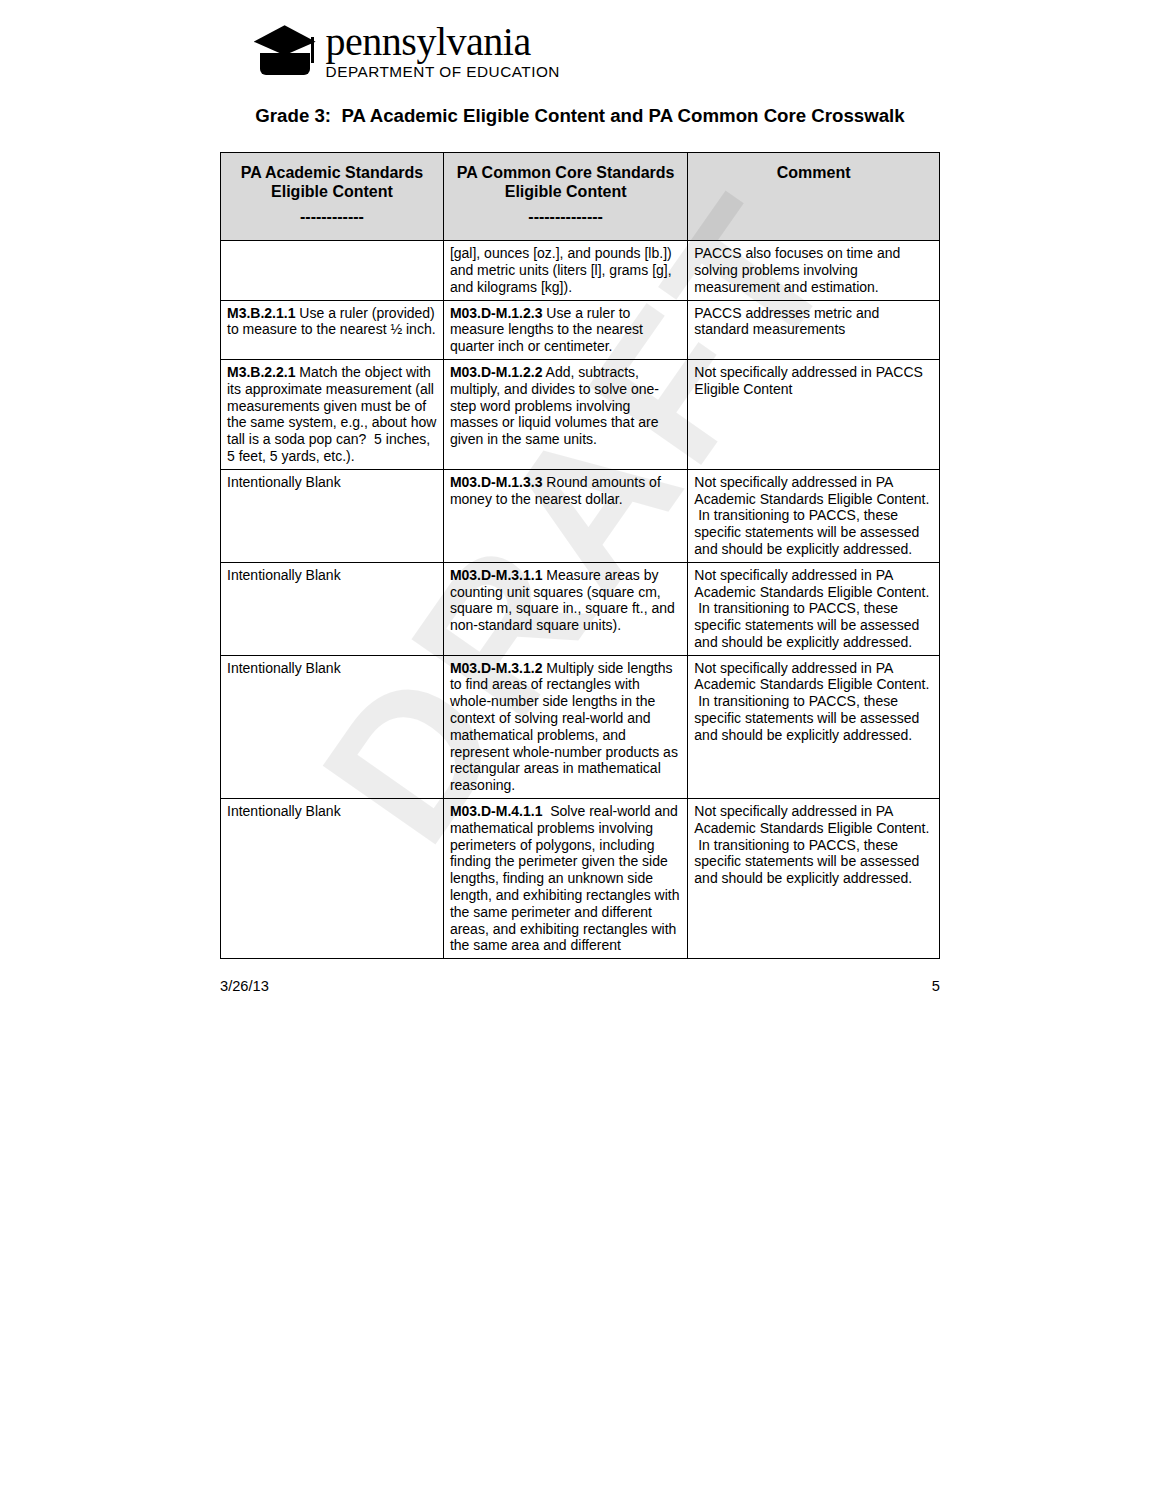DRAFT
pennsylvania
DEPARTMENT OF EDUCATION
Grade 3: PA Academic Eligible Content and PA Common Core Crosswalk
| PA Academic Standards Eligible Content ------------ | PA Common Core Standards Eligible Content -------------- | Comment |
| --- | --- | --- |
| | [gal], ounces [oz.], and pounds [lb.]) and metric units (liters [l], grams [g], and kilograms [kg]). | PACCS also focuses on time and solving problems involving measurement and estimation. |
| M3.B.2.1.1 Use a ruler (provided) to measure to the nearest ½ inch. | M03.D-M.1.2.3 Use a ruler to measure lengths to the nearest quarter inch or centimeter. | PACCS addresses metric and standard measurements |
| M3.B.2.2.1 Match the object with its approximate measurement (all measurements given must be of the same system, e.g., about how tall is a soda pop can? 5 inches, 5 feet, 5 yards, etc.). | M03.D-M.1.2.2 Add, subtracts, multiply, and divides to solve one-step word problems involving masses or liquid volumes that are given in the same units. | Not specifically addressed in PACCS Eligible Content |
| Intentionally Blank | M03.D-M.1.3.3 Round amounts of money to the nearest dollar. | Not specifically addressed in PA Academic Standards Eligible Content. In transitioning to PACCS, these specific statements will be assessed and should be explicitly addressed. |
| Intentionally Blank | M03.D-M.3.1.1 Measure areas by counting unit squares (square cm, square m, square in., square ft., and non-standard square units). | Not specifically addressed in PA Academic Standards Eligible Content. In transitioning to PACCS, these specific statements will be assessed and should be explicitly addressed. |
| Intentionally Blank | M03.D-M.3.1.2 Multiply side lengths to find areas of rectangles with whole-number side lengths in the context of solving real-world and mathematical problems, and represent whole-number products as rectangular areas in mathematical reasoning. | Not specifically addressed in PA Academic Standards Eligible Content. In transitioning to PACCS, these specific statements will be assessed and should be explicitly addressed. |
| Intentionally Blank | M03.D-M.4.1.1 Solve real-world and mathematical problems involving perimeters of polygons, including finding the perimeter given the side lengths, finding an unknown side length, and exhibiting rectangles with the same perimeter and different areas, and exhibiting rectangles with the same area and different | Not specifically addressed in PA Academic Standards Eligible Content. In transitioning to PACCS, these specific statements will be assessed and should be explicitly addressed. |
3/26/13
5